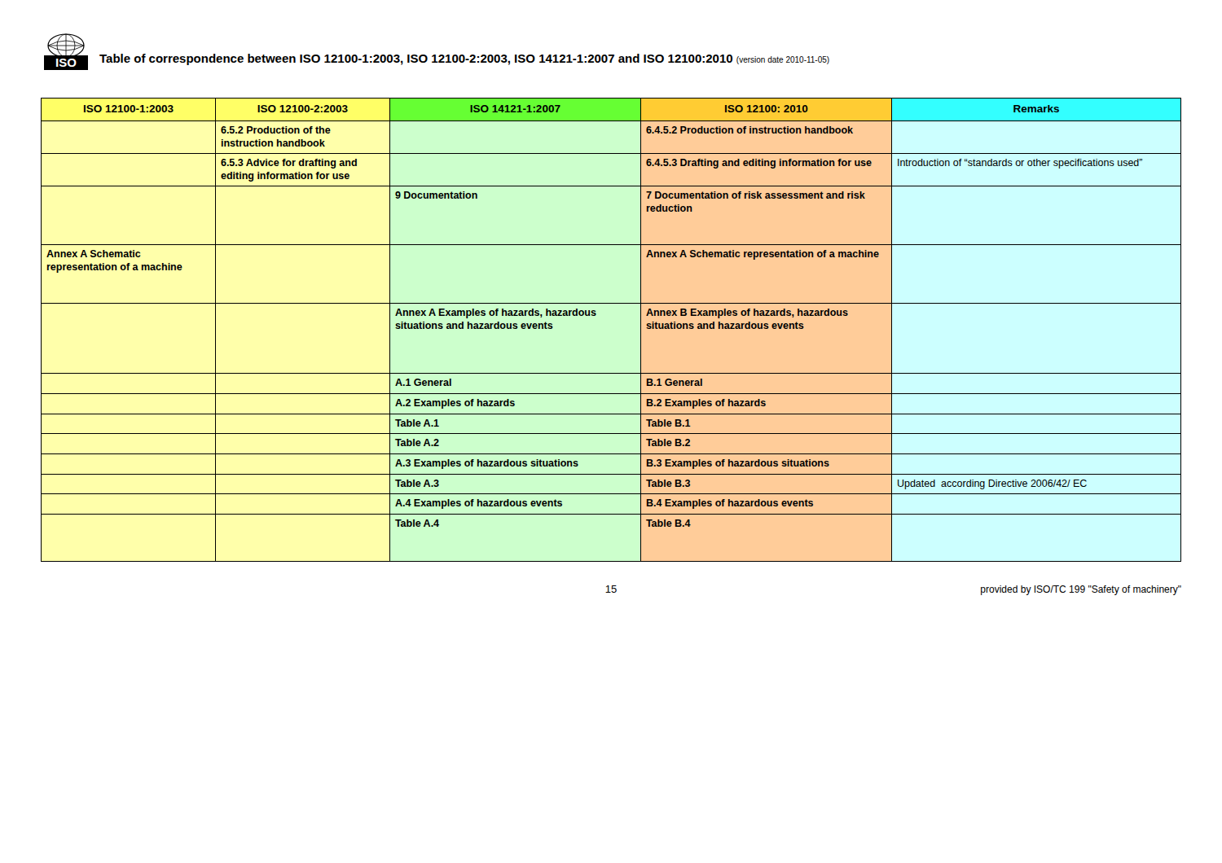ISO
Table of correspondence between ISO 12100-1:2003, ISO 12100-2:2003, ISO 14121-1:2007 and ISO 12100:2010 (version date 2010-11-05)
| ISO 12100-1:2003 | ISO 12100-2:2003 | ISO 14121-1:2007 | ISO 12100: 2010 | Remarks |
| --- | --- | --- | --- | --- |
| | 6.5.2 Production of the instruction handbook | | 6.4.5.2 Production of instruction handbook | |
| | 6.5.3 Advice for drafting and editing information for use | | 6.4.5.3 Drafting and editing information for use | Introduction of “standards or other specifications used” |
| | | 9 Documentation | 7 Documentation of risk assessment and risk reduction | |
| Annex A Schematic representation of a machine | | | Annex A Schematic representation of a machine | |
| | | Annex A Examples of hazards, hazardous situations and hazardous events | Annex B Examples of hazards, hazardous situations and hazardous events | |
| | | A.1 General | B.1 General | |
| | | A.2 Examples of hazards | B.2 Examples of hazards | |
| | | Table A.1 | Table B.1 | |
| | | Table A.2 | Table B.2 | |
| | | A.3 Examples of hazardous situations | B.3 Examples of hazardous situations | |
| | | Table A.3 | Table B.3 | Updated according Directive 2006/42/ EC |
| | | A.4 Examples of hazardous events | B.4 Examples of hazardous events | |
| | | Table A.4 | Table B.4 | |
15
provided by ISO/TC 199 "Safety of machinery"